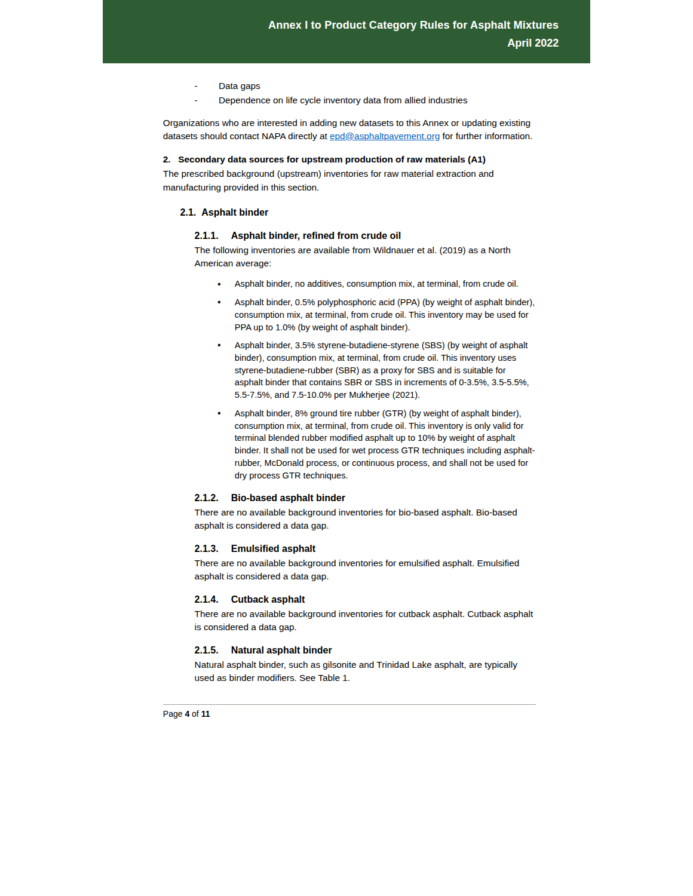Annex I to Product Category Rules for Asphalt Mixtures
April 2022
Data gaps
Dependence on life cycle inventory data from allied industries
Organizations who are interested in adding new datasets to this Annex or updating existing datasets should contact NAPA directly at epd@asphaltpavement.org for further information.
2. Secondary data sources for upstream production of raw materials (A1)
The prescribed background (upstream) inventories for raw material extraction and manufacturing provided in this section.
2.1. Asphalt binder
2.1.1. Asphalt binder, refined from crude oil
The following inventories are available from Wildnauer et al. (2019) as a North American average:
Asphalt binder, no additives, consumption mix, at terminal, from crude oil.
Asphalt binder, 0.5% polyphosphoric acid (PPA) (by weight of asphalt binder), consumption mix, at terminal, from crude oil. This inventory may be used for PPA up to 1.0% (by weight of asphalt binder).
Asphalt binder, 3.5% styrene-butadiene-styrene (SBS) (by weight of asphalt binder), consumption mix, at terminal, from crude oil. This inventory uses styrene-butadiene-rubber (SBR) as a proxy for SBS and is suitable for asphalt binder that contains SBR or SBS in increments of 0-3.5%, 3.5-5.5%, 5.5-7.5%, and 7.5-10.0% per Mukherjee (2021).
Asphalt binder, 8% ground tire rubber (GTR) (by weight of asphalt binder), consumption mix, at terminal, from crude oil. This inventory is only valid for terminal blended rubber modified asphalt up to 10% by weight of asphalt binder. It shall not be used for wet process GTR techniques including asphalt-rubber, McDonald process, or continuous process, and shall not be used for dry process GTR techniques.
2.1.2. Bio-based asphalt binder
There are no available background inventories for bio-based asphalt. Bio-based asphalt is considered a data gap.
2.1.3. Emulsified asphalt
There are no available background inventories for emulsified asphalt. Emulsified asphalt is considered a data gap.
2.1.4. Cutback asphalt
There are no available background inventories for cutback asphalt. Cutback asphalt is considered a data gap.
2.1.5. Natural asphalt binder
Natural asphalt binder, such as gilsonite and Trinidad Lake asphalt, are typically used as binder modifiers. See Table 1.
Page 4 of 11